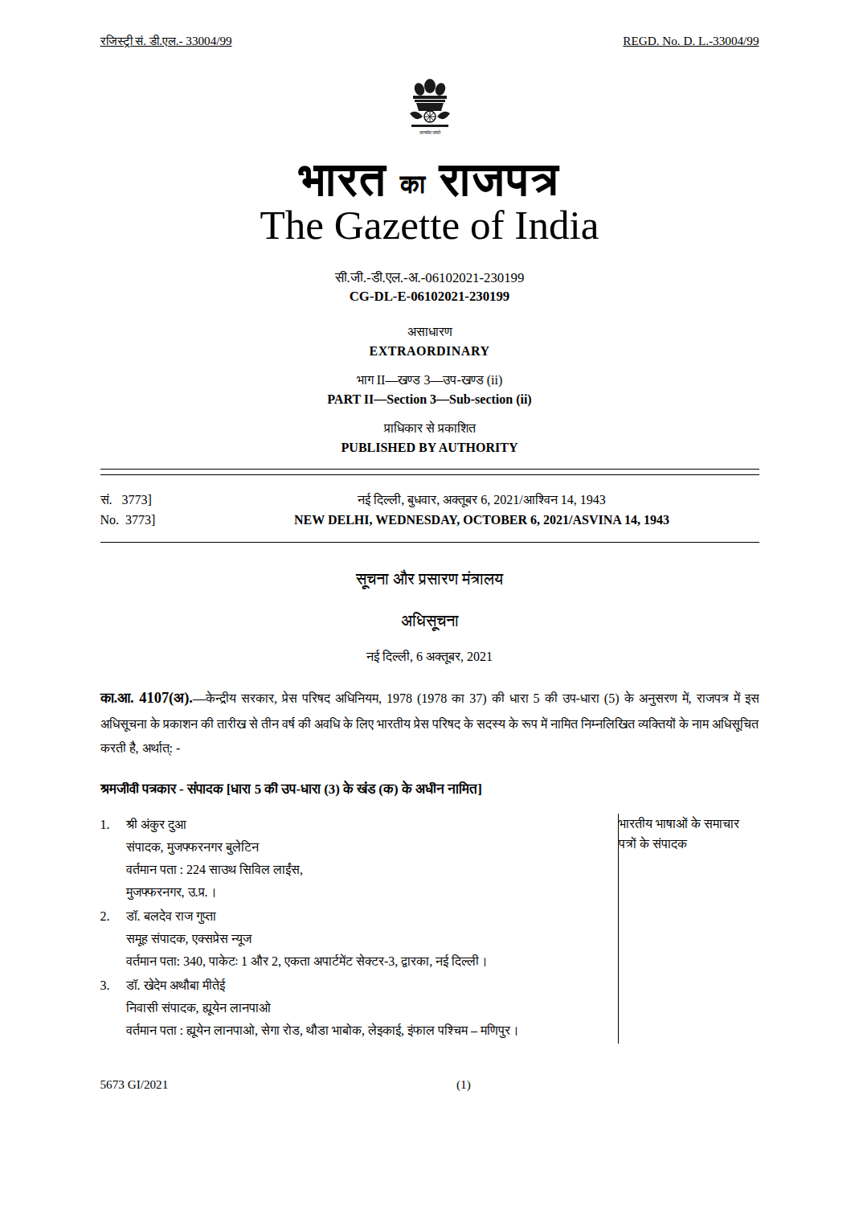रजिस्ट्री सं. डी.एल.- 33004/99 REGD. No. D. L.-33004/99
सत्यमेव जयते
भारत का राजपत्र
The Gazette of India
सी.जी.-डी.एल.-अ.-06102021-230199
CG-DL-E-06102021-230199
असाधारण
EXTRAORDINARY
भाग II—खण्ड 3—उप-खण्ड (ii)
PART II—Section 3—Sub-section (ii)
प्राधिकार से प्रकाशित
PUBLISHED BY AUTHORITY
सं. 3773]
No. 3773]
नई दिल्ली, बुधवार, अक्तूबर 6, 2021/आश्विन 14, 1943
NEW DELHI, WEDNESDAY, OCTOBER 6, 2021/ASVINA 14, 1943
सूचना और प्रसारण मंत्रालय
अधिसूचना
नई दिल्ली, 6 अक्तूबर, 2021
का.आ. 4107(अ).—केन्द्रीय सरकार, प्रेस परिषद अधिनियम, 1978 (1978 का 37) की धारा 5 की उप-धारा (5) के अनुसरण में, राजपत्र में इस अधिसूचना के प्रकाशन की तारीख से तीन वर्ष की अवधि के लिए भारतीय प्रेस परिषद के सदस्य के रूप में नामित निम्नलिखित व्यक्तियों के नाम अधिसूचित करती है, अर्थात्: -
श्रमजीवी पत्रकार - संपादक [धारा 5 की उप-धारा (3) के खंड (क) के अधीन नामित]
| 1. | श्री अंकुर दुआ संपादक, मुजफ्फरनगर बुलेटिन वर्तमान पता : 224 साउथ सिविल लाईंस, मुजफ्फरनगर, उ.प्र.। | भारतीय भाषाओं के समाचार पत्रों के संपादक |
| 2. | डॉ. बलदेव राज गुप्ता समूह संपादक, एक्सप्रेस न्यूज वर्तमान पता: 340, पाकेटः 1 और 2, एकता अपार्टमेंट सेक्टर-3, द्वारका, नई दिल्ली। |
| 3. | डॉ. खेदेम अथौबा मीतेई निवासी संपादक, ह्यूयेन लानपाओ वर्तमान पता : ह्यूयेन लानपाओ, सेगा रोड, थौडा भाबोक, लेइकाई, इंफाल पश्चिम – मणिपुर। |
5673 GI/2021 (1)